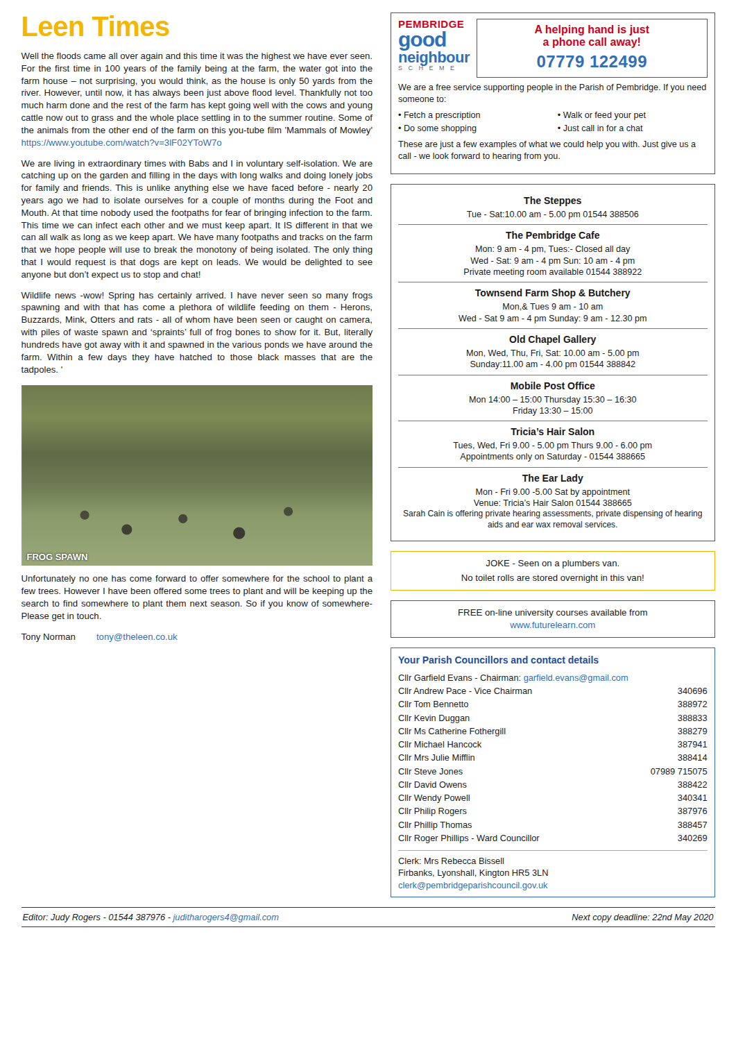Leen Times
Well the floods came all over again and this time it was the highest we have ever seen. For the first time in 100 years of the family being at the farm, the water got into the farm house – not surprising, you would think, as the house is only 50 yards from the river. However, until now, it has always been just above flood level. Thankfully not too much harm done and the rest of the farm has kept going well with the cows and young cattle now out to grass and the whole place settling in to the summer routine. Some of the animals from the other end of the farm on this you-tube film 'Mammals of Mowley' https://www.youtube.com/watch?v=3lF02YToW7o
We are living in extraordinary times with Babs and I in voluntary self-isolation. We are catching up on the garden and filling in the days with long walks and doing lonely jobs for family and friends. This is unlike anything else we have faced before - nearly 20 years ago we had to isolate ourselves for a couple of months during the Foot and Mouth. At that time nobody used the footpaths for fear of bringing infection to the farm. This time we can infect each other and we must keep apart. It IS different in that we can all walk as long as we keep apart. We have many footpaths and tracks on the farm that we hope people will use to break the monotony of being isolated. The only thing that I would request is that dogs are kept on leads. We would be delighted to see anyone but don’t expect us to stop and chat!
Wildlife news -wow! Spring has certainly arrived. I have never seen so many frogs spawning and with that has come a plethora of wildlife feeding on them - Herons, Buzzards, Mink, Otters and rats - all of whom have been seen or caught on camera, with piles of waste spawn and ‘spraints’ full of frog bones to show for it. But, literally hundreds have got away with it and spawned in the various ponds we have around the farm. Within a few days they have hatched to those black masses that are the tadpoles. '
FROG SPAWN
Unfortunately no one has come forward to offer somewhere for the school to plant a few trees. However I have been offered some trees to plant and will be keeping up the search to find somewhere to plant them next season. So if you know of somewhere-Please get in touch.
Tony Norman tony@theleen.co.uk
PEMBRIDGE
good
neighbour
S C H E M E
A helping hand is just
a phone call away!
07779 122499
We are a free service supporting people in the Parish of Pembridge. If you need someone to:
Fetch a prescription
Walk or feed your pet
Do some shopping
Just call in for a chat
These are just a few examples of what we could help you with. Just give us a call - we look forward to hearing from you.
The Steppes
Tue - Sat:10.00 am - 5.00 pm 01544 388506
The Pembridge Cafe
Mon: 9 am - 4 pm, Tues:- Closed all day
Wed - Sat: 9 am - 4 pm Sun: 10 am - 4 pm
Private meeting room available 01544 388922
Townsend Farm Shop & Butchery
Mon,& Tues 9 am - 10 am
Wed - Sat 9 am - 4 pm Sunday: 9 am - 12.30 pm
Old Chapel Gallery
Mon, Wed, Thu, Fri, Sat: 10.00 am - 5.00 pm
Sunday:11.00 am - 4.00 pm 01544 388842
Mobile Post Office
Mon 14:00 – 15:00 Thursday 15:30 – 16:30
Friday 13:30 – 15:00
Tricia’s Hair Salon
Tues, Wed, Fri 9.00 - 5.00 pm Thurs 9.00 - 6.00 pm
Appointments only on Saturday - 01544 388665
The Ear Lady
Mon - Fri 9.00 -5.00 Sat by appointment
Venue: Tricia’s Hair Salon 01544 388665
Sarah Cain is offering private hearing assessments, private dispensing of hearing aids and ear wax removal services.
JOKE - Seen on a plumbers van.
No toilet rolls are stored overnight in this van!
FREE on-line university courses available from
www.futurelearn.com
Your Parish Councillors and contact details
| Cllr Garfield Evans - Chairman: garfield.evans@gmail.com | |
| Cllr Andrew Pace - Vice Chairman | 340696 |
| Cllr Tom Bennetto | 388972 |
| Cllr Kevin Duggan | 388833 |
| Cllr Ms Catherine Fothergill | 388279 |
| Cllr Michael Hancock | 387941 |
| Cllr Mrs Julie Mifflin | 388414 |
| Cllr Steve Jones | 07989 715075 |
| Cllr David Owens | 388422 |
| Cllr Wendy Powell | 340341 |
| Cllr Philip Rogers | 387976 |
| Cllr Phillip Thomas | 388457 |
| Cllr Roger Phillips - Ward Councillor | 340269 |
Clerk: Mrs Rebecca Bissell
Firbanks, Lyonshall, Kington HR5 3LN
clerk@pembridgeparishcouncil.gov.uk
Editor: Judy Rogers - 01544 387976 - juditharogers4@gmail.com
Next copy deadline: 22nd May 2020